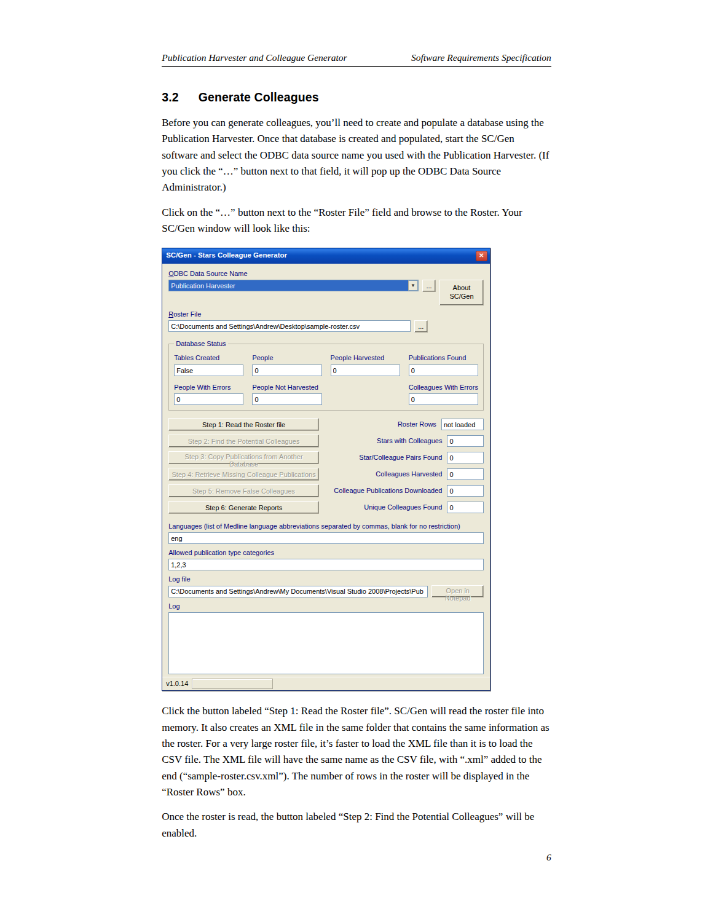Publication Harvester and Colleague Generator
Software Requirements Specification
3.2 Generate Colleagues
Before you can generate colleagues, you’ll need to create and populate a database using the Publication Harvester. Once that database is created and populated, start the SC/Gen software and select the ODBC data source name you used with the Publication Harvester. (If you click the “…” button next to that field, it will pop up the ODBC Data Source Administrator.)
Click on the “…” button next to the “Roster File” field and browse to the Roster. Your SC/Gen window will look like this:
SC/Gen - Stars Colleague Generator
✕
ODBC Data Source Name
▼
... About
SC/Gen
Roster File
...
Database Status
Tables Created
People
People Harvested
Publications Found
People With Errors
People Not Harvested
Colleagues With Errors
Step 1: Read the Roster file
Roster Rows
Step 2: Find the Potential Colleagues
Stars with Colleagues
Step 3: Copy Publications from Another Database
Star/Colleague Pairs Found
Step 4: Retrieve Missing Colleague Publications
Colleagues Harvested
Step 5: Remove False Colleagues
Colleague Publications Downloaded
Step 6: Generate Reports
Unique Colleagues Found
Languages (list of Medline language abbreviations separated by commas, blank for no restriction) Allowed publication type categories Log file
Open in Notepad
Log
v1.0.14
Click the button labeled “Step 1: Read the Roster file”. SC/Gen will read the roster file into memory. It also creates an XML file in the same folder that contains the same information as the roster. For a very large roster file, it’s faster to load the XML file than it is to load the CSV file. The XML file will have the same name as the CSV file, with “.xml” added to the end (“sample-roster.csv.xml”). The number of rows in the roster will be displayed in the “Roster Rows” box.
Once the roster is read, the button labeled “Step 2: Find the Potential Colleagues” will be enabled.
6